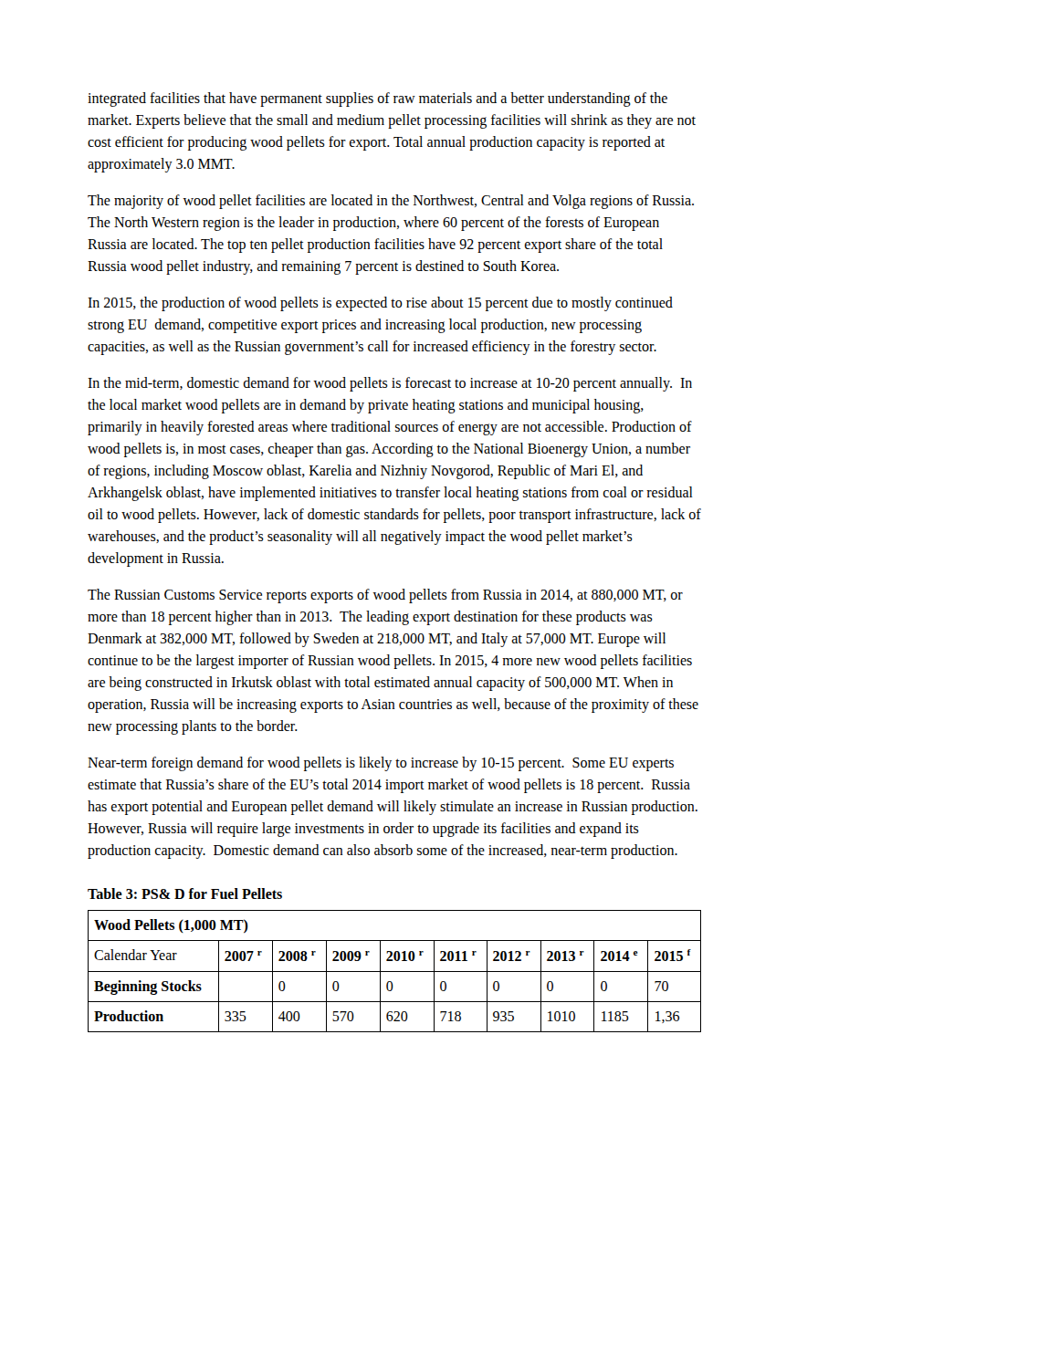integrated facilities that have permanent supplies of raw materials and a better understanding of the market. Experts believe that the small and medium pellet processing facilities will shrink as they are not cost efficient for producing wood pellets for export. Total annual production capacity is reported at approximately 3.0 MMT.
The majority of wood pellet facilities are located in the Northwest, Central and Volga regions of Russia. The North Western region is the leader in production, where 60 percent of the forests of European Russia are located. The top ten pellet production facilities have 92 percent export share of the total Russia wood pellet industry, and remaining 7 percent is destined to South Korea.
In 2015, the production of wood pellets is expected to rise about 15 percent due to mostly continued strong EU demand, competitive export prices and increasing local production, new processing capacities, as well as the Russian government’s call for increased efficiency in the forestry sector.
In the mid-term, domestic demand for wood pellets is forecast to increase at 10-20 percent annually. In the local market wood pellets are in demand by private heating stations and municipal housing, primarily in heavily forested areas where traditional sources of energy are not accessible. Production of wood pellets is, in most cases, cheaper than gas. According to the National Bioenergy Union, a number of regions, including Moscow oblast, Karelia and Nizhniy Novgorod, Republic of Mari El, and Arkhangelsk oblast, have implemented initiatives to transfer local heating stations from coal or residual oil to wood pellets. However, lack of domestic standards for pellets, poor transport infrastructure, lack of warehouses, and the product’s seasonality will all negatively impact the wood pellet market’s development in Russia.
The Russian Customs Service reports exports of wood pellets from Russia in 2014, at 880,000 MT, or more than 18 percent higher than in 2013. The leading export destination for these products was Denmark at 382,000 MT, followed by Sweden at 218,000 MT, and Italy at 57,000 MT. Europe will continue to be the largest importer of Russian wood pellets. In 2015, 4 more new wood pellets facilities are being constructed in Irkutsk oblast with total estimated annual capacity of 500,000 MT. When in operation, Russia will be increasing exports to Asian countries as well, because of the proximity of these new processing plants to the border.
Near-term foreign demand for wood pellets is likely to increase by 10-15 percent. Some EU experts estimate that Russia’s share of the EU’s total 2014 import market of wood pellets is 18 percent. Russia has export potential and European pellet demand will likely stimulate an increase in Russian production. However, Russia will require large investments in order to upgrade its facilities and expand its production capacity. Domestic demand can also absorb some of the increased, near-term production.
Table 3: PS& D for Fuel Pellets
| Wood Pellets (1,000 MT) |
| Calendar Year | 2007 r | 2008 r | 2009 r | 2010 r | 2011 r | 2012 r | 2013 r | 2014 e | 2015 f |
| Beginning Stocks | | 0 | 0 | 0 | 0 | 0 | 0 | 0 | 70 |
| Production | 335 | 400 | 570 | 620 | 718 | 935 | 1010 | 1185 | 1,36 |